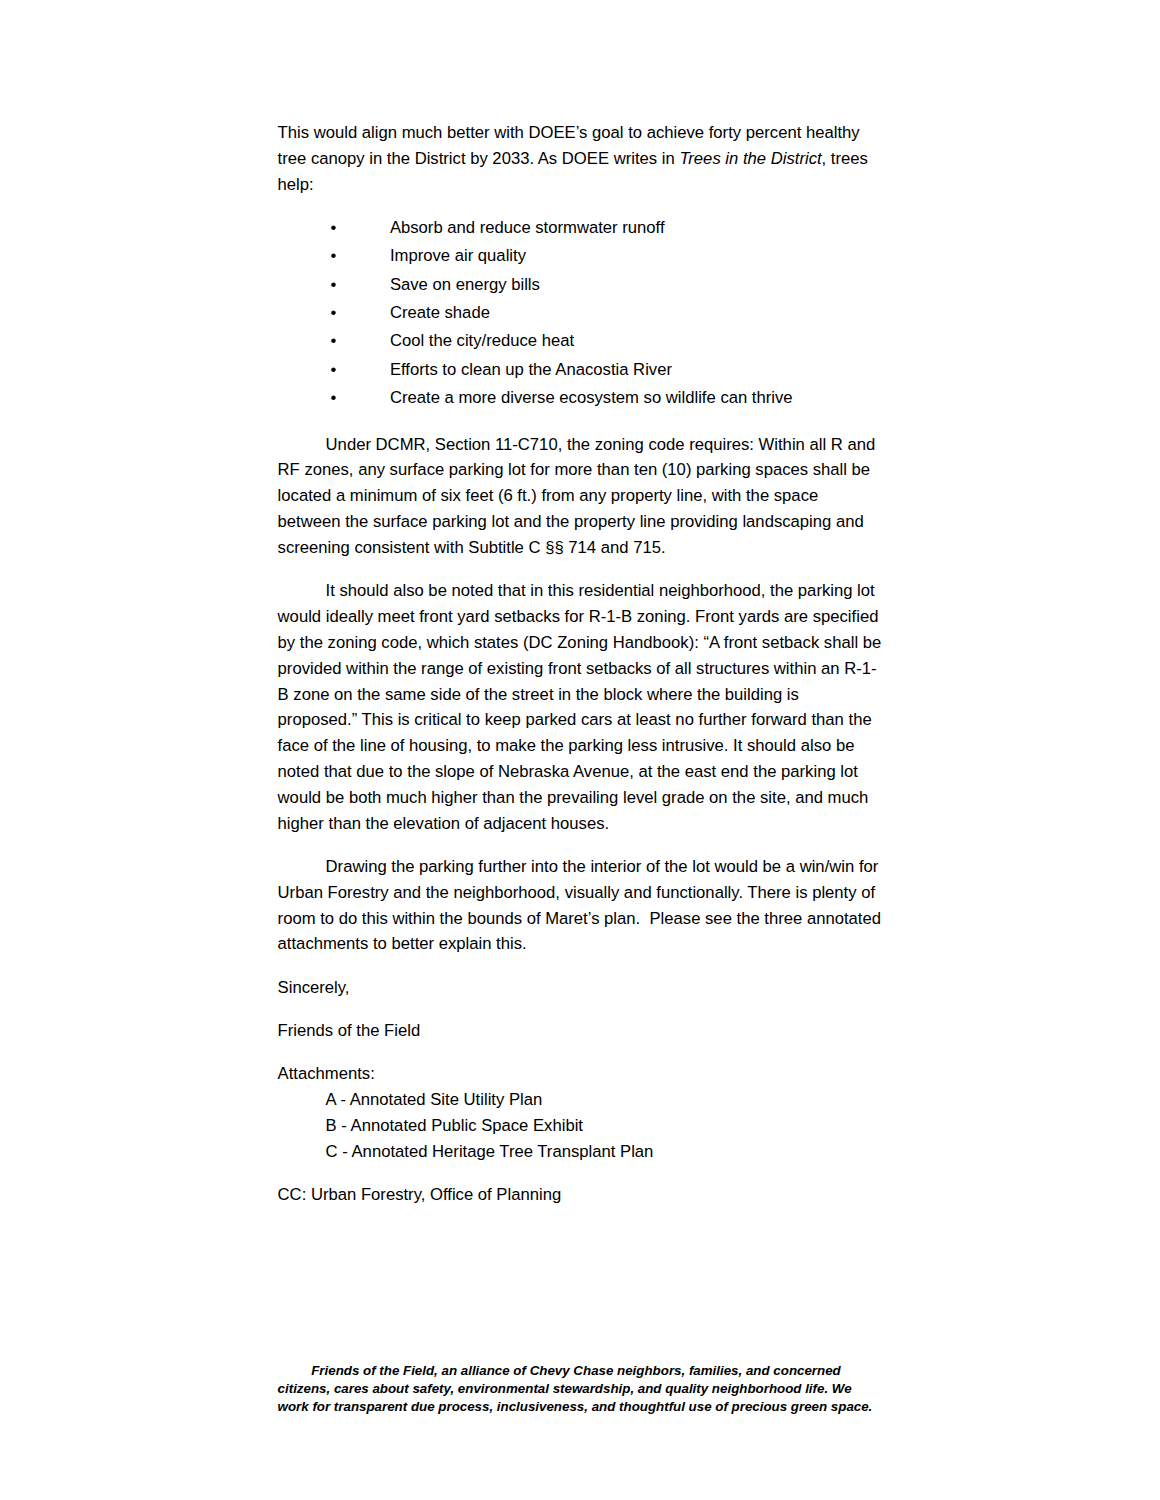This would align much better with DOEE’s goal to achieve forty percent healthy tree canopy in the District by 2033. As DOEE writes in Trees in the District, trees help:
•Absorb and reduce stormwater runoff
•Improve air quality
•Save on energy bills
•Create shade
•Cool the city/reduce heat
•Efforts to clean up the Anacostia River
•Create a more diverse ecosystem so wildlife can thrive
Under DCMR, Section 11-C710, the zoning code requires: Within all R and RF zones, any surface parking lot for more than ten (10) parking spaces shall be located a minimum of six feet (6 ft.) from any property line, with the space between the surface parking lot and the property line providing landscaping and screening consistent with Subtitle C §§ 714 and 715.
It should also be noted that in this residential neighborhood, the parking lot would ideally meet front yard setbacks for R-1-B zoning. Front yards are specified by the zoning code, which states (DC Zoning Handbook): “A front setback shall be provided within the range of existing front setbacks of all structures within an R-1-B zone on the same side of the street in the block where the building is proposed.” This is critical to keep parked cars at least no further forward than the face of the line of housing, to make the parking less intrusive. It should also be noted that due to the slope of Nebraska Avenue, at the east end the parking lot would be both much higher than the prevailing level grade on the site, and much higher than the elevation of adjacent houses.
Drawing the parking further into the interior of the lot would be a win/win for Urban Forestry and the neighborhood, visually and functionally. There is plenty of room to do this within the bounds of Maret’s plan. Please see the three annotated attachments to better explain this.
Sincerely,
Friends of the Field
Attachments:
A - Annotated Site Utility Plan
B - Annotated Public Space Exhibit
C - Annotated Heritage Tree Transplant Plan
CC: Urban Forestry, Office of Planning
Friends of the Field, an alliance of Chevy Chase neighbors, families, and concerned citizens, cares about safety, environmental stewardship, and quality neighborhood life. We work for transparent due process, inclusiveness, and thoughtful use of precious green space.